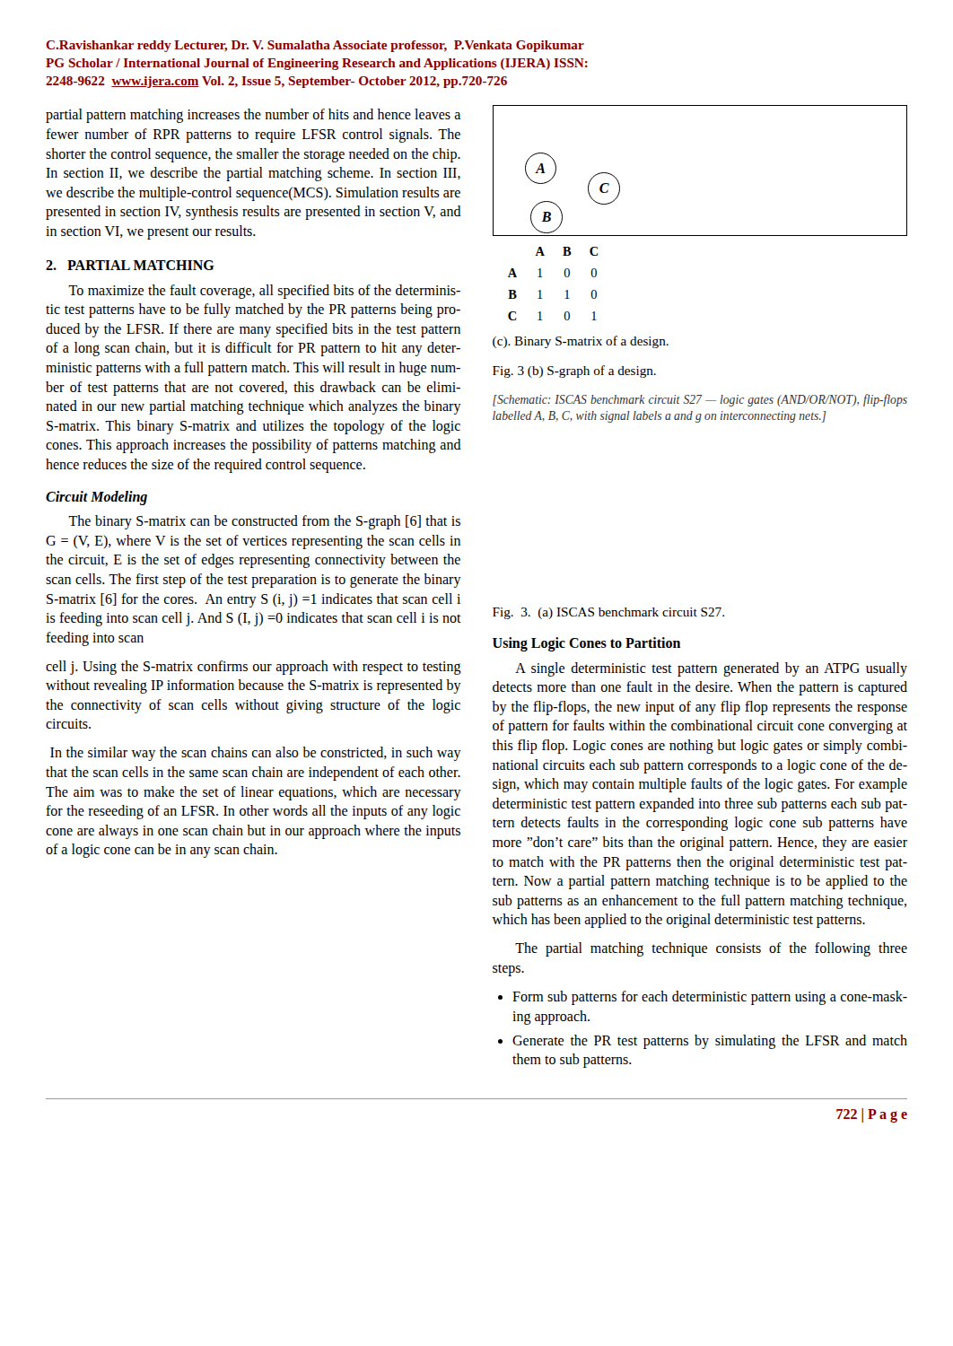C.Ravishankar reddy Lecturer, Dr. V. Sumalatha Associate professor, P.Venkata Gopikumar
PG Scholar / International Journal of Engineering Research and Applications (IJERA) ISSN:
2248-9622 www.ijera.com Vol. 2, Issue 5, September- October 2012, pp.720-726
partial pattern matching increases the number of hits and hence leaves a fewer number of RPR patterns to require LFSR control signals. The shorter the control sequence, the smaller the storage needed on the chip. In section II, we describe the partial matching scheme. In section III, we describe the multiple-control sequence(MCS). Simulation results are presented in section IV, synthesis results are presented in section V, and in section VI, we present our results.
2. PARTIAL MATCHING
To maximize the fault coverage, all specified bits of the deterministic test patterns have to be fully matched by the PR patterns being produced by the LFSR. If there are many specified bits in the test pattern of a long scan chain, but it is difficult for PR pattern to hit any deterministic patterns with a full pattern match. This will result in huge number of test patterns that are not covered, this drawback can be eliminated in our new partial matching technique which analyzes the binary S-matrix. This binary S-matrix and utilizes the topology of the logic cones. This approach increases the possibility of patterns matching and hence reduces the size of the required control sequence.
Circuit Modeling
The binary S-matrix can be constructed from the S-graph [6] that is G = (V, E), where V is the set of vertices representing the scan cells in the circuit, E is the set of edges representing connectivity between the scan cells. The first step of the test preparation is to generate the binary S-matrix [6] for the cores. An entry S (i, j) =1 indicates that scan cell i is feeding into scan cell j. And S (I, j) =0 indicates that scan cell i is not feeding into scan
cell j. Using the S-matrix confirms our approach with respect to testing without revealing IP information because the S-matrix is represented by the connectivity of scan cells without giving structure of the logic circuits.
In the similar way the scan chains can also be constricted, in such way that the scan cells in the same scan chain are independent of each other. The aim was to make the set of linear equations, which are necessary for the reseeding of an LFSR. In other words all the inputs of any logic cone are always in one scan chain but in our approach where the inputs of a logic cone can be in any scan chain.
A
C
B
| | A | B | C |
| --- | --- | --- | --- |
| A | 1 | 0 | 0 |
| B | 1 | 1 | 0 |
| C | 1 | 0 | 1 |
(c). Binary S-matrix of a design.
Fig. 3 (b) S-graph of a design.
[Schematic: ISCAS benchmark circuit S27 — logic gates (AND/OR/NOT), flip-flops labelled A, B, C, with signal labels a and g on interconnecting nets.]
Fig. 3. (a) ISCAS benchmark circuit S27.
Using Logic Cones to Partition
A single deterministic test pattern generated by an ATPG usually detects more than one fault in the desire. When the pattern is captured by the flip-flops, the new input of any flip flop represents the response of pattern for faults within the combinational circuit cone converging at this flip flop. Logic cones are nothing but logic gates or simply combinational circuits each sub pattern corresponds to a logic cone of the design, which may contain multiple faults of the logic gates. For example deterministic test pattern expanded into three sub patterns each sub pattern detects faults in the corresponding logic cone sub patterns have more ”don’t care” bits than the original pattern. Hence, they are easier to match with the PR patterns then the original deterministic test pattern. Now a partial pattern matching technique is to be applied to the sub patterns as an enhancement to the full pattern matching technique, which has been applied to the original deterministic test patterns.
The partial matching technique consists of the following three steps.
Form sub patterns for each deterministic pattern using a cone-masking approach.
Generate the PR test patterns by simulating the LFSR and match them to sub patterns.
722 | P a g e